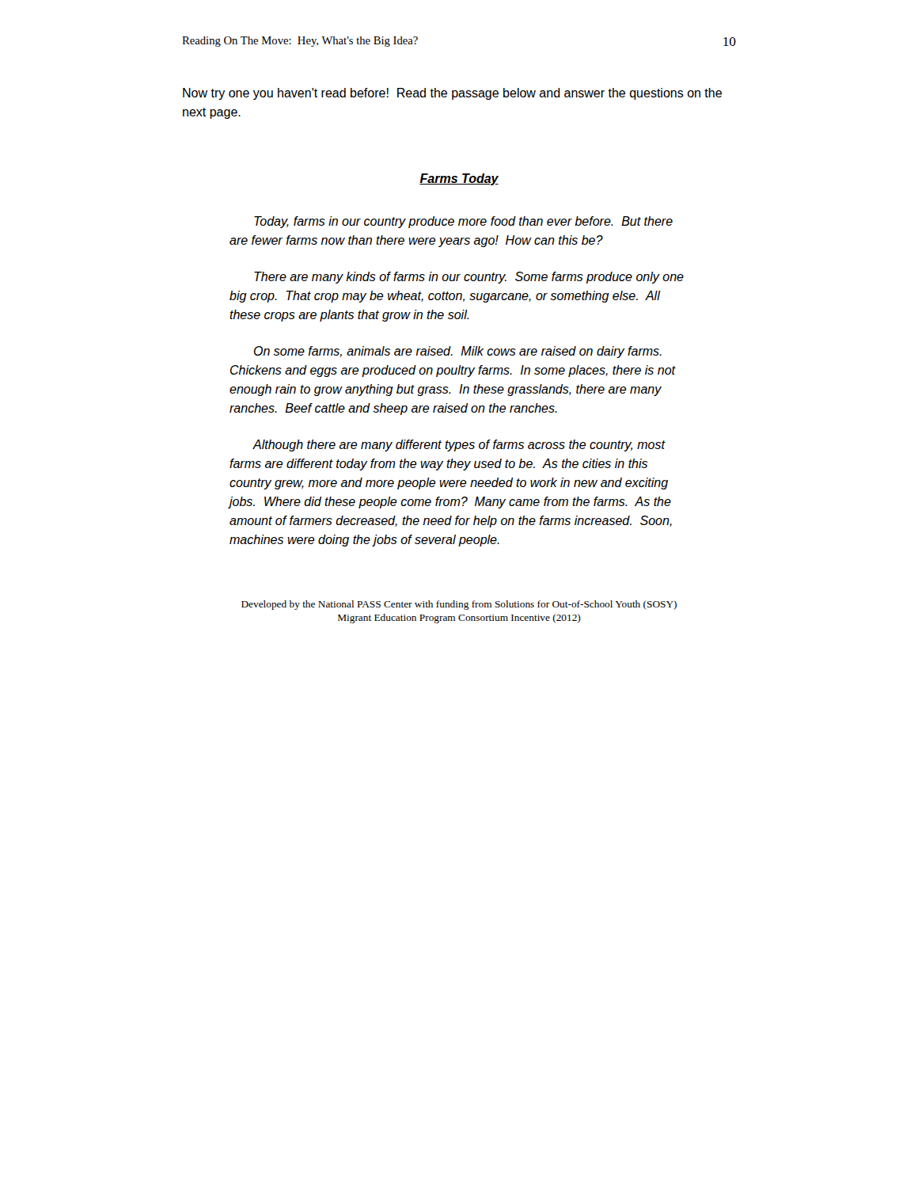Reading On The Move: Hey, What's the Big Idea?
10
Now try one you haven't read before! Read the passage below and answer the questions on the next page.
Farms Today
Today, farms in our country produce more food than ever before. But there are fewer farms now than there were years ago! How can this be?
There are many kinds of farms in our country. Some farms produce only one big crop. That crop may be wheat, cotton, sugarcane, or something else. All these crops are plants that grow in the soil.
On some farms, animals are raised. Milk cows are raised on dairy farms. Chickens and eggs are produced on poultry farms. In some places, there is not enough rain to grow anything but grass. In these grasslands, there are many ranches. Beef cattle and sheep are raised on the ranches.
Although there are many different types of farms across the country, most farms are different today from the way they used to be. As the cities in this country grew, more and more people were needed to work in new and exciting jobs. Where did these people come from? Many came from the farms. As the amount of farmers decreased, the need for help on the farms increased. Soon, machines were doing the jobs of several people.
Developed by the National PASS Center with funding from Solutions for Out-of-School Youth (SOSY)
Migrant Education Program Consortium Incentive (2012)